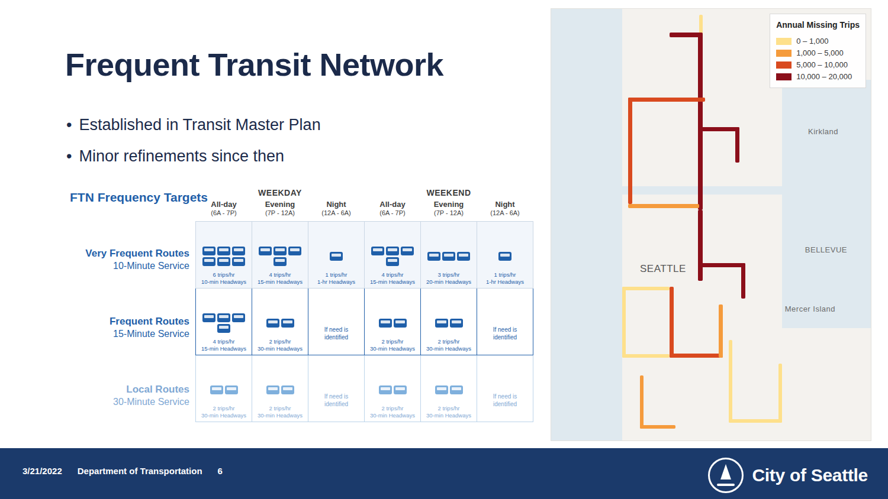Frequent Transit Network
Established in Transit Master Plan
Minor refinements since then
FTN Frequency Targets
Very Frequent Routes10-Minute Service
Frequent Routes15-Minute Service
Local Routes30-Minute Service
| WEEKDAY | WEEKEND |
| --- | --- |
| All-day (6A - 7P) | Evening (7P - 12A) | Night (12A - 6A) | All-day (6A - 7P) | Evening (7P - 12A) | Night (12A - 6A) |
| 6 trips/hr 10-min Headways | 4 trips/hr 15-min Headways | 1 trips/hr 1-hr Headways | 4 trips/hr 15-min Headways | 3 trips/hr 20-min Headways | 1 trips/hr 1-hr Headways |
| 4 trips/hr 15-min Headways | 2 trips/hr 30-min Headways | If need is identified | 2 trips/hr 30-min Headways | 2 trips/hr 30-min Headways | If need is identified |
| 2 trips/hr 30-min Headways | 2 trips/hr 30-min Headways | If need is identified | 2 trips/hr 30-min Headways | 2 trips/hr 30-min Headways | If need is identified |
SEATTLE
BELLEVUE
Kirkland
Mercer Island
Annual Missing Trips
0 – 1,000
1,000 – 5,000
5,000 – 10,000
10,000 – 20,000
3/21/2022 Department of Transportation 6
City of Seattle